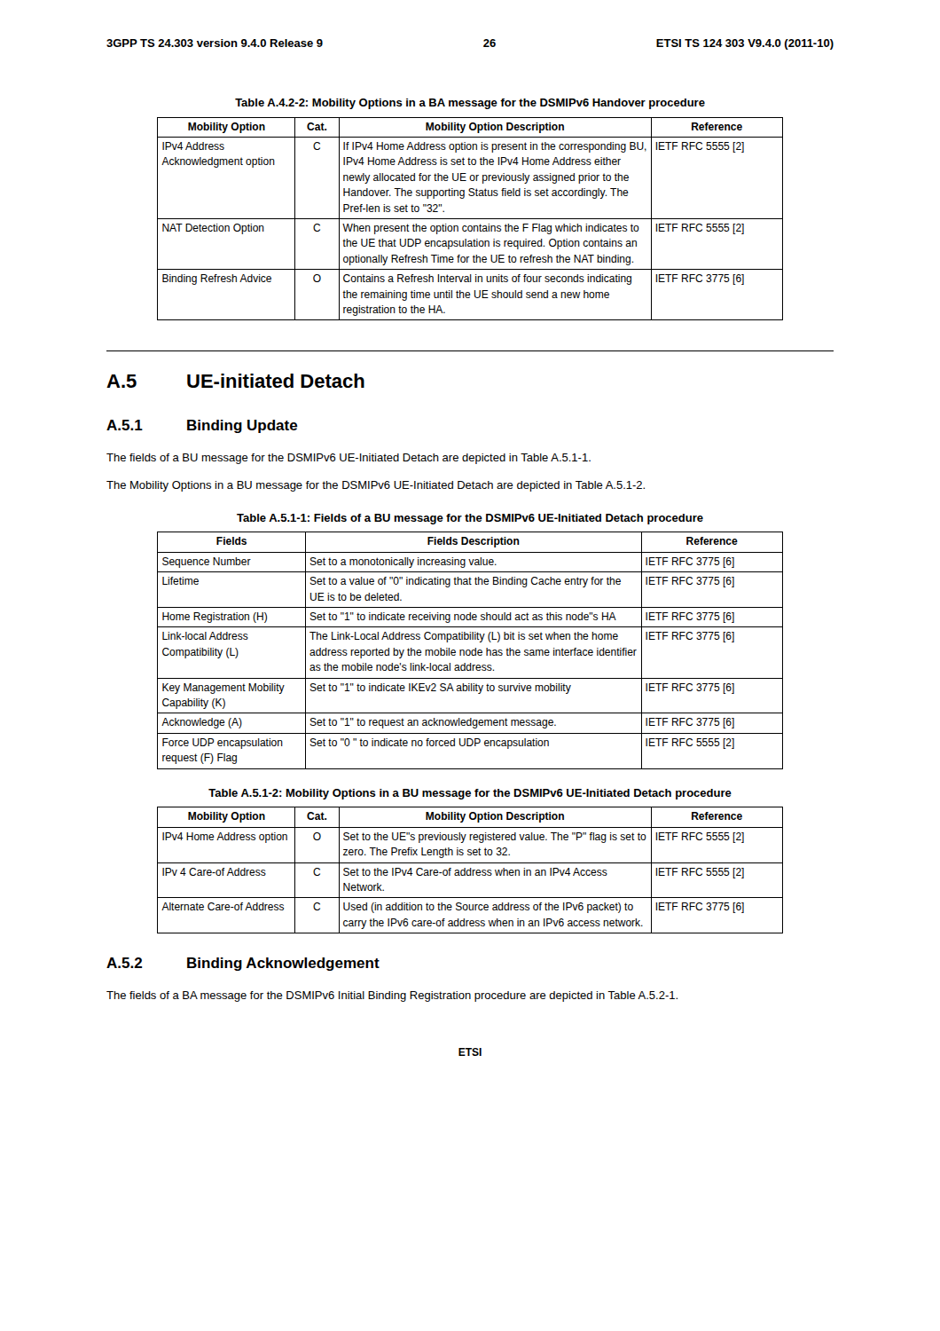3GPP TS 24.303 version 9.4.0 Release 9 26 ETSI TS 124 303 V9.4.0 (2011-10)
Table A.4.2-2: Mobility Options in a BA message for the DSMIPv6 Handover procedure
| Mobility Option | Cat. | Mobility Option Description | Reference |
| --- | --- | --- | --- |
| IPv4 Address Acknowledgment option | C | If IPv4 Home Address option is present in the corresponding BU, IPv4 Home Address is set to the IPv4 Home Address either newly allocated for the UE or previously assigned prior to the Handover. The supporting Status field is set accordingly. The Pref-len is set to "32". | IETF RFC 5555 [2] |
| NAT Detection Option | C | When present the option contains the F Flag which indicates to the UE that UDP encapsulation is required. Option contains an optionally Refresh Time for the UE to refresh the NAT binding. | IETF RFC 5555 [2] |
| Binding Refresh Advice | O | Contains a Refresh Interval in units of four seconds indicating the remaining time until the UE should send a new home registration to the HA. | IETF RFC 3775 [6] |
A.5 UE-initiated Detach
A.5.1 Binding Update
The fields of a BU message for the DSMIPv6 UE-Initiated Detach are depicted in Table A.5.1-1.
The Mobility Options in a BU message for the DSMIPv6 UE-Initiated Detach are depicted in Table A.5.1-2.
Table A.5.1-1: Fields of a BU message for the DSMIPv6 UE-Initiated Detach procedure
| Fields | Fields Description | Reference |
| --- | --- | --- |
| Sequence Number | Set to a monotonically increasing value. | IETF RFC 3775 [6] |
| Lifetime | Set to a value of "0" indicating that the Binding Cache entry for the UE is to be deleted. | IETF RFC 3775 [6] |
| Home Registration (H) | Set to "1" to indicate receiving node should act as this node"s HA | IETF RFC 3775 [6] |
| Link-local Address Compatibility (L) | The Link-Local Address Compatibility (L) bit is set when the home address reported by the mobile node has the same interface identifier as the mobile node's link-local address. | IETF RFC 3775 [6] |
| Key Management Mobility Capability (K) | Set to "1" to indicate IKEv2 SA ability to survive mobility | IETF RFC 3775 [6] |
| Acknowledge (A) | Set to "1" to request an acknowledgement message. | IETF RFC 3775 [6] |
| Force UDP encapsulation request (F) Flag | Set to "0 " to indicate no forced UDP encapsulation | IETF RFC 5555 [2] |
Table A.5.1-2: Mobility Options in a BU message for the DSMIPv6 UE-Initiated Detach procedure
| Mobility Option | Cat. | Mobility Option Description | Reference |
| --- | --- | --- | --- |
| IPv4 Home Address option | O | Set to the UE"s previously registered value. The "P" flag is set to zero. The Prefix Length is set to 32. | IETF RFC 5555 [2] |
| IPv 4 Care-of Address | C | Set to the IPv4 Care-of address when in an IPv4 Access Network. | IETF RFC 5555 [2] |
| Alternate Care-of Address | C | Used (in addition to the Source address of the IPv6 packet) to carry the IPv6 care-of address when in an IPv6 access network. | IETF RFC 3775 [6] |
A.5.2 Binding Acknowledgement
The fields of a BA message for the DSMIPv6 Initial Binding Registration procedure are depicted in Table A.5.2-1.
ETSI